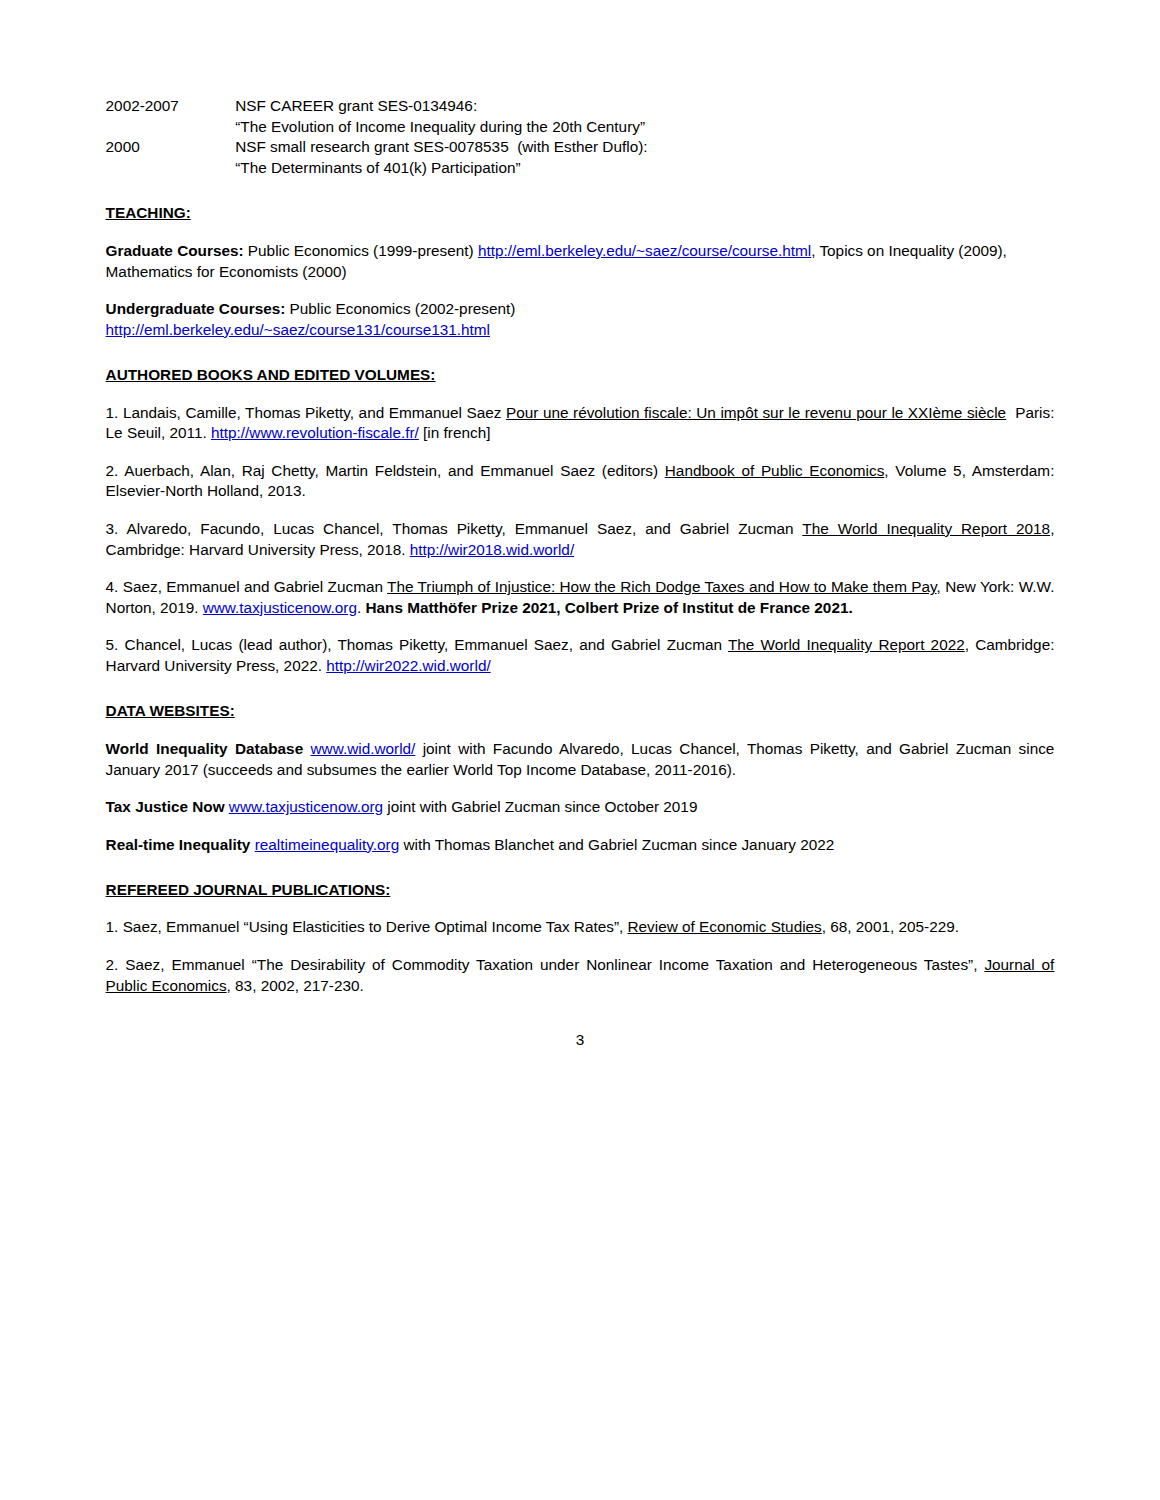| 2002-2007 | NSF CAREER grant SES-0134946: |
| | “The Evolution of Income Inequality during the 20th Century” |
| 2000 | NSF small research grant SES-0078535 (with Esther Duflo): |
| | “The Determinants of 401(k) Participation” |
TEACHING:
Graduate Courses: Public Economics (1999-present) http://eml.berkeley.edu/~saez/course/course.html, Topics on Inequality (2009), Mathematics for Economists (2000)
Undergraduate Courses: Public Economics (2002-present)
http://eml.berkeley.edu/~saez/course131/course131.html
AUTHORED BOOKS AND EDITED VOLUMES:
1. Landais, Camille, Thomas Piketty, and Emmanuel Saez Pour une révolution fiscale: Un impôt sur le revenu pour le XXIème siècle Paris: Le Seuil, 2011. http://www.revolution-fiscale.fr/ [in french]
2. Auerbach, Alan, Raj Chetty, Martin Feldstein, and Emmanuel Saez (editors) Handbook of Public Economics, Volume 5, Amsterdam: Elsevier-North Holland, 2013.
3. Alvaredo, Facundo, Lucas Chancel, Thomas Piketty, Emmanuel Saez, and Gabriel Zucman The World Inequality Report 2018, Cambridge: Harvard University Press, 2018. http://wir2018.wid.world/
4. Saez, Emmanuel and Gabriel Zucman The Triumph of Injustice: How the Rich Dodge Taxes and How to Make them Pay, New York: W.W. Norton, 2019. www.taxjusticenow.org. Hans Matthöfer Prize 2021, Colbert Prize of Institut de France 2021.
5. Chancel, Lucas (lead author), Thomas Piketty, Emmanuel Saez, and Gabriel Zucman The World Inequality Report 2022, Cambridge: Harvard University Press, 2022. http://wir2022.wid.world/
DATA WEBSITES:
World Inequality Database www.wid.world/ joint with Facundo Alvaredo, Lucas Chancel, Thomas Piketty, and Gabriel Zucman since January 2017 (succeeds and subsumes the earlier World Top Income Database, 2011-2016).
Tax Justice Now www.taxjusticenow.org joint with Gabriel Zucman since October 2019
Real-time Inequality realtimeinequality.org with Thomas Blanchet and Gabriel Zucman since January 2022
REFEREED JOURNAL PUBLICATIONS:
1. Saez, Emmanuel “Using Elasticities to Derive Optimal Income Tax Rates”, Review of Economic Studies, 68, 2001, 205-229.
2. Saez, Emmanuel “The Desirability of Commodity Taxation under Nonlinear Income Taxation and Heterogeneous Tastes”, Journal of Public Economics, 83, 2002, 217-230.
3